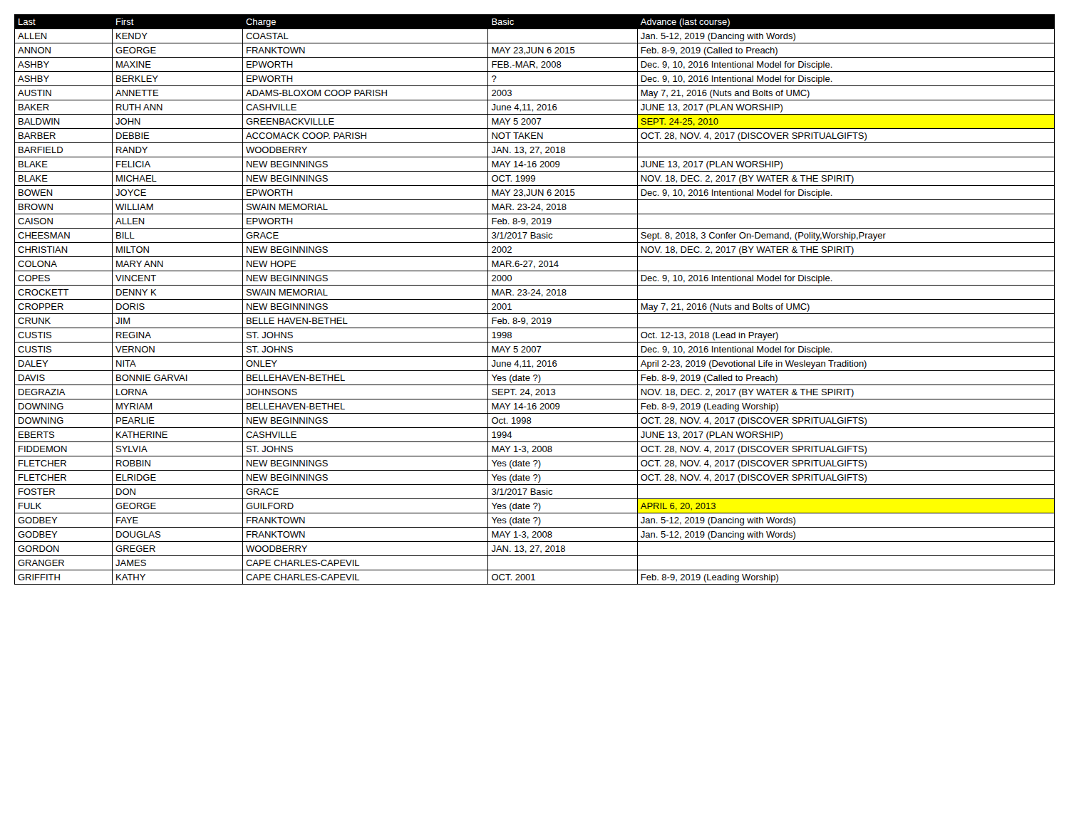| Last | First | Charge | Basic | Advance (last course) |
| --- | --- | --- | --- | --- |
| ALLEN | KENDY | COASTAL | | Jan. 5-12, 2019 (Dancing with Words) |
| ANNON | GEORGE | FRANKTOWN | MAY 23,JUN 6 2015 | Feb. 8-9, 2019 (Called to Preach) |
| ASHBY | MAXINE | EPWORTH | FEB.-MAR, 2008 | Dec. 9, 10, 2016 Intentional Model for Disciple. |
| ASHBY | BERKLEY | EPWORTH | ? | Dec. 9, 10, 2016 Intentional Model for Disciple. |
| AUSTIN | ANNETTE | ADAMS-BLOXOM COOP PARISH | 2003 | May 7, 21, 2016 (Nuts and Bolts of UMC) |
| BAKER | RUTH ANN | CASHVILLE | June 4,11, 2016 | JUNE 13, 2017 (PLAN WORSHIP) |
| BALDWIN | JOHN | GREENBACKVILLLE | MAY 5 2007 | SEPT. 24-25, 2010 |
| BARBER | DEBBIE | ACCOMACK COOP. PARISH | NOT TAKEN | OCT. 28, NOV. 4, 2017 (DISCOVER SPRITUALGIFTS) |
| BARFIELD | RANDY | WOODBERRY | JAN. 13, 27, 2018 | |
| BLAKE | FELICIA | NEW BEGINNINGS | MAY 14-16 2009 | JUNE 13, 2017 (PLAN WORSHIP) |
| BLAKE | MICHAEL | NEW BEGINNINGS | OCT. 1999 | NOV. 18, DEC. 2, 2017 (BY WATER & THE SPIRIT) |
| BOWEN | JOYCE | EPWORTH | MAY 23,JUN 6 2015 | Dec. 9, 10, 2016 Intentional Model for Disciple. |
| BROWN | WILLIAM | SWAIN MEMORIAL | MAR. 23-24, 2018 | |
| CAISON | ALLEN | EPWORTH | Feb. 8-9, 2019 | |
| CHEESMAN | BILL | GRACE | 3/1/2017 Basic | Sept. 8, 2018, 3 Confer On-Demand, (Polity,Worship,Prayer |
| CHRISTIAN | MILTON | NEW BEGINNINGS | 2002 | NOV. 18, DEC. 2, 2017 (BY WATER & THE SPIRIT) |
| COLONA | MARY ANN | NEW HOPE | MAR.6-27, 2014 | |
| COPES | VINCENT | NEW BEGINNINGS | 2000 | Dec. 9, 10, 2016 Intentional Model for Disciple. |
| CROCKETT | DENNY K | SWAIN MEMORIAL | MAR. 23-24, 2018 | |
| CROPPER | DORIS | NEW BEGINNINGS | 2001 | May 7, 21, 2016 (Nuts and Bolts of UMC) |
| CRUNK | JIM | BELLE HAVEN-BETHEL | Feb. 8-9, 2019 | |
| CUSTIS | REGINA | ST. JOHNS | 1998 | Oct. 12-13, 2018 (Lead in Prayer) |
| CUSTIS | VERNON | ST. JOHNS | MAY 5 2007 | Dec. 9, 10, 2016 Intentional Model for Disciple. |
| DALEY | NITA | ONLEY | June 4,11, 2016 | April 2-23, 2019 (Devotional Life in Wesleyan Tradition) |
| DAVIS | BONNIE GARVAI | BELLEHAVEN-BETHEL | Yes (date ?) | Feb. 8-9, 2019 (Called to Preach) |
| DEGRAZIA | LORNA | JOHNSONS | SEPT. 24, 2013 | NOV. 18, DEC. 2, 2017 (BY WATER & THE SPIRIT) |
| DOWNING | MYRIAM | BELLEHAVEN-BETHEL | MAY 14-16 2009 | Feb. 8-9, 2019 (Leading Worship) |
| DOWNING | PEARLIE | NEW BEGINNINGS | Oct. 1998 | OCT. 28, NOV. 4, 2017 (DISCOVER SPRITUALGIFTS) |
| EBERTS | KATHERINE | CASHVILLE | 1994 | JUNE 13, 2017 (PLAN WORSHIP) |
| FIDDEMON | SYLVIA | ST. JOHNS | MAY 1-3, 2008 | OCT. 28, NOV. 4, 2017 (DISCOVER SPRITUALGIFTS) |
| FLETCHER | ROBBIN | NEW BEGINNINGS | Yes (date ?) | OCT. 28, NOV. 4, 2017 (DISCOVER SPRITUALGIFTS) |
| FLETCHER | ELRIDGE | NEW BEGINNINGS | Yes (date ?) | OCT. 28, NOV. 4, 2017 (DISCOVER SPRITUALGIFTS) |
| FOSTER | DON | GRACE | 3/1/2017 Basic | |
| FULK | GEORGE | GUILFORD | Yes (date ?) | APRIL 6, 20, 2013 |
| GODBEY | FAYE | FRANKTOWN | Yes (date ?) | Jan. 5-12, 2019 (Dancing with Words) |
| GODBEY | DOUGLAS | FRANKTOWN | MAY 1-3, 2008 | Jan. 5-12, 2019 (Dancing with Words) |
| GORDON | GREGER | WOODBERRY | JAN. 13, 27, 2018 | |
| GRANGER | JAMES | CAPE CHARLES-CAPEVIL | | |
| GRIFFITH | KATHY | CAPE CHARLES-CAPEVIL | OCT. 2001 | Feb. 8-9, 2019 (Leading Worship) |